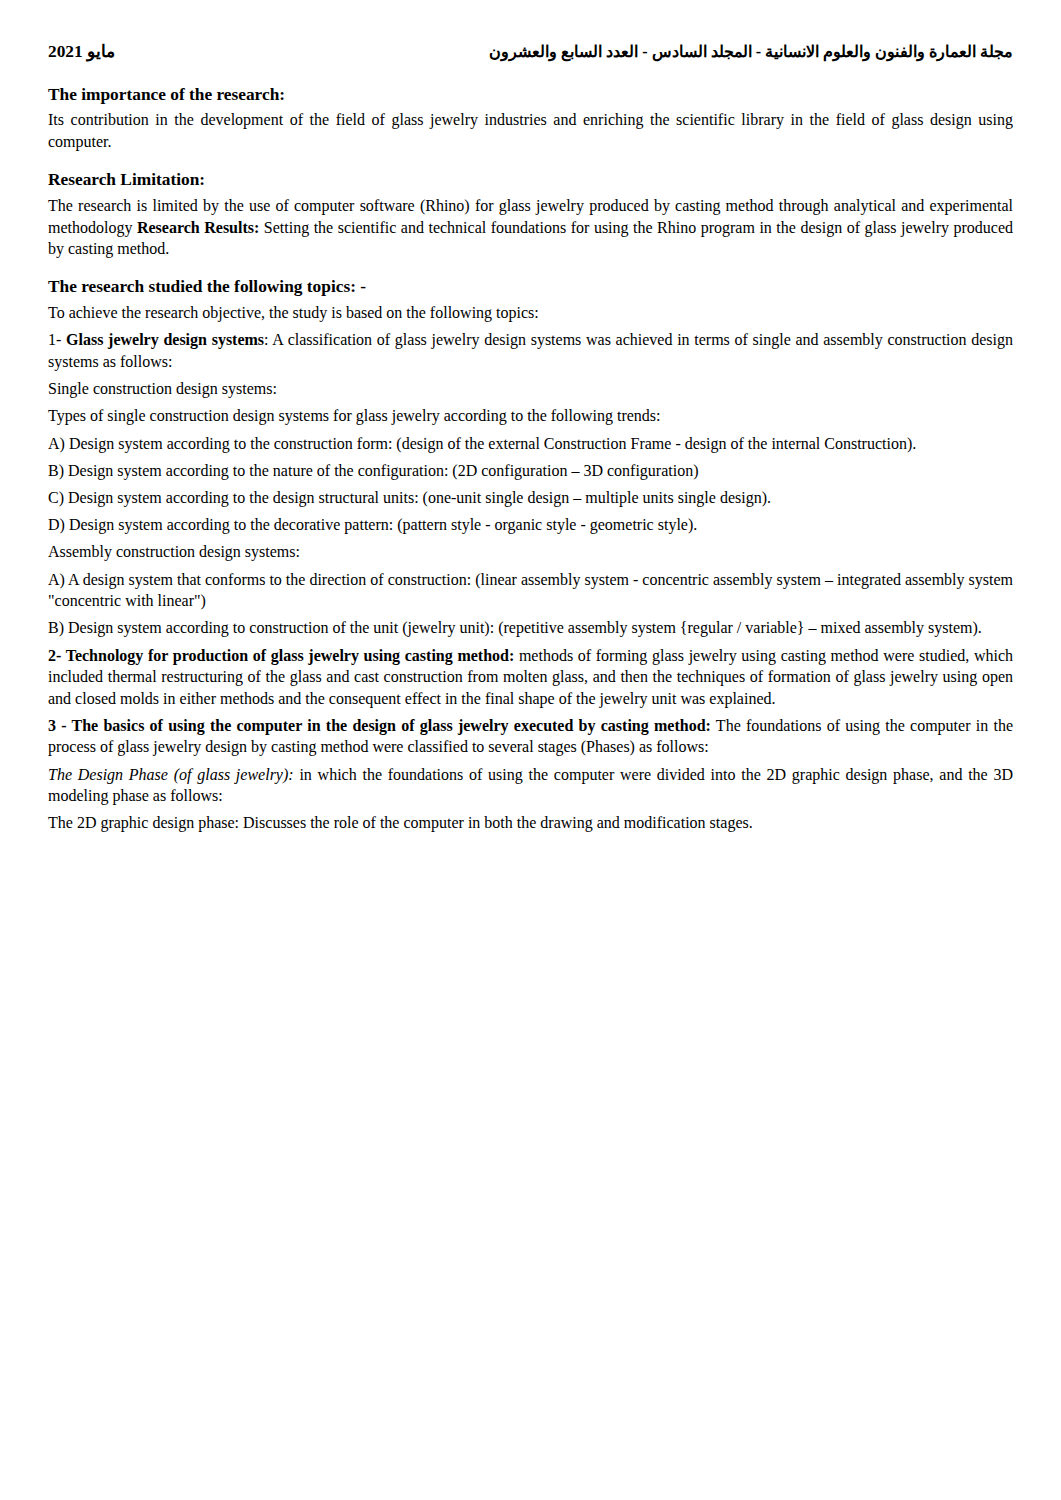2021 مايو مجلة العمارة والفنون والعلوم الانسانية - المجلد السادس - العدد السابع والعشرون
The importance of the research:
Its contribution in the development of the field of glass jewelry industries and enriching the scientific library in the field of glass design using computer.
Research Limitation:
The research is limited by the use of computer software (Rhino) for glass jewelry produced by casting method through analytical and experimental methodology Research Results: Setting the scientific and technical foundations for using the Rhino program in the design of glass jewelry produced by casting method.
The research studied the following topics: -
To achieve the research objective, the study is based on the following topics:
1- Glass jewelry design systems: A classification of glass jewelry design systems was achieved in terms of single and assembly construction design systems as follows:
Single construction design systems:
Types of single construction design systems for glass jewelry according to the following trends:
A) Design system according to the construction form: (design of the external Construction Frame - design of the internal Construction).
B) Design system according to the nature of the configuration: (2D configuration – 3D configuration)
C) Design system according to the design structural units: (one-unit single design – multiple units single design).
D) Design system according to the decorative pattern: (pattern style - organic style - geometric style).
Assembly construction design systems:
A) A design system that conforms to the direction of construction: (linear assembly system - concentric assembly system – integrated assembly system "concentric with linear")
B) Design system according to construction of the unit (jewelry unit): (repetitive assembly system {regular / variable} – mixed assembly system).
2- Technology for production of glass jewelry using casting method: methods of forming glass jewelry using casting method were studied, which included thermal restructuring of the glass and cast construction from molten glass, and then the techniques of formation of glass jewelry using open and closed molds in either methods and the consequent effect in the final shape of the jewelry unit was explained.
3 - The basics of using the computer in the design of glass jewelry executed by casting method: The foundations of using the computer in the process of glass jewelry design by casting method were classified to several stages (Phases) as follows:
The Design Phase (of glass jewelry): in which the foundations of using the computer were divided into the 2D graphic design phase, and the 3D modeling phase as follows:
The 2D graphic design phase: Discusses the role of the computer in both the drawing and modification stages.